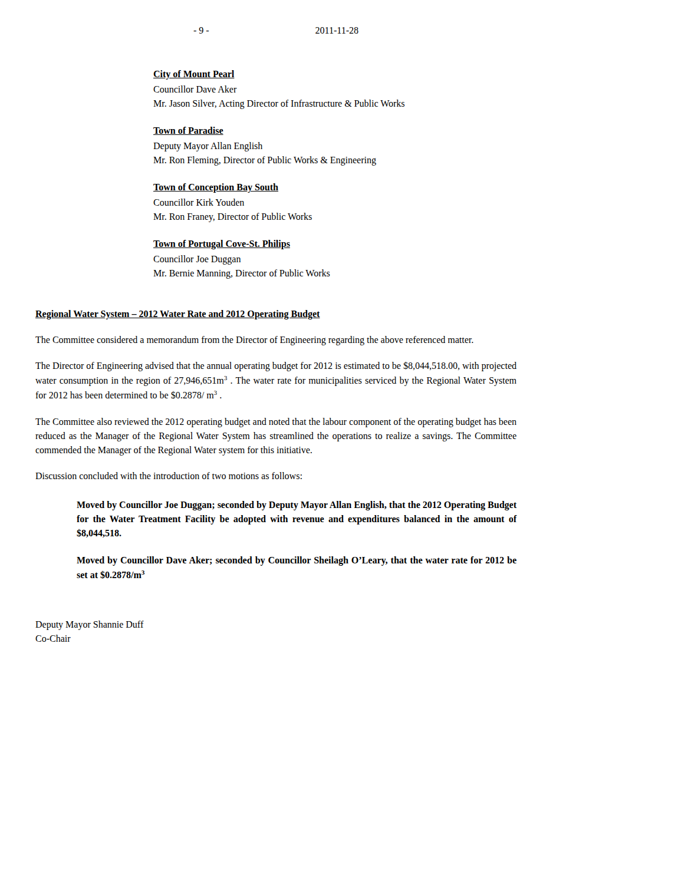- 9 - 2011-11-28
City of Mount Pearl
Councillor Dave Aker
Mr. Jason Silver, Acting Director of Infrastructure & Public Works
Town of Paradise
Deputy Mayor Allan English
Mr. Ron Fleming, Director of Public Works & Engineering
Town of Conception Bay South
Councillor Kirk Youden
Mr. Ron Franey, Director of Public Works
Town of Portugal Cove-St. Philips
Councillor Joe Duggan
Mr. Bernie Manning, Director of Public Works
Regional Water System – 2012 Water Rate and 2012 Operating Budget
The Committee considered a memorandum from the Director of Engineering regarding the above referenced matter.
The Director of Engineering advised that the annual operating budget for 2012 is estimated to be $8,044,518.00, with projected water consumption in the region of 27,946,651m3 . The water rate for municipalities serviced by the Regional Water System for 2012 has been determined to be $0.2878/ m3 .
The Committee also reviewed the 2012 operating budget and noted that the labour component of the operating budget has been reduced as the Manager of the Regional Water System has streamlined the operations to realize a savings. The Committee commended the Manager of the Regional Water system for this initiative.
Discussion concluded with the introduction of two motions as follows:
Moved by Councillor Joe Duggan; seconded by Deputy Mayor Allan English, that the 2012 Operating Budget for the Water Treatment Facility be adopted with revenue and expenditures balanced in the amount of $8,044,518.
Moved by Councillor Dave Aker; seconded by Councillor Sheilagh O’Leary, that the water rate for 2012 be set at $0.2878/m3
Deputy Mayor Shannie Duff
Co-Chair